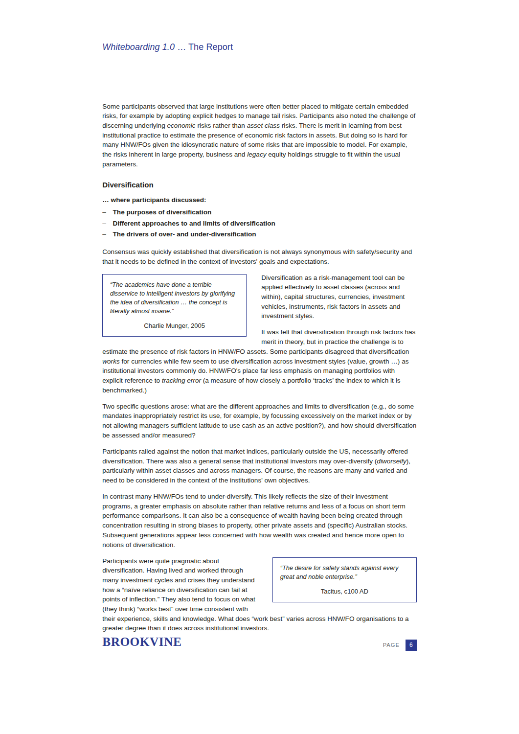Whiteboarding 1.0 … The Report
Some participants observed that large institutions were often better placed to mitigate certain embedded risks, for example by adopting explicit hedges to manage tail risks. Participants also noted the challenge of discerning underlying economic risks rather than asset class risks. There is merit in learning from best institutional practice to estimate the presence of economic risk factors in assets. But doing so is hard for many HNW/FOs given the idiosyncratic nature of some risks that are impossible to model. For example, the risks inherent in large property, business and legacy equity holdings struggle to fit within the usual parameters.
Diversification
… where participants discussed:
The purposes of diversification
Different approaches to and limits of diversification
The drivers of over- and under-diversification
Consensus was quickly established that diversification is not always synonymous with safety/security and that it needs to be defined in the context of investors' goals and expectations.
“The academics have done a terrible disservice to intelligent investors by glorifying the idea of diversification … the concept is literally almost insane.”
Charlie Munger, 2005
Diversification as a risk-management tool can be applied effectively to asset classes (across and within), capital structures, currencies, investment vehicles, instruments, risk factors in assets and investment styles.
It was felt that diversification through risk factors has merit in theory, but in practice the challenge is to estimate the presence of risk factors in HNW/FO assets. Some participants disagreed that diversification works for currencies while few seem to use diversification across investment styles (value, growth …) as institutional investors commonly do. HNW/FO's place far less emphasis on managing portfolios with explicit reference to tracking error (a measure of how closely a portfolio ‘tracks’ the index to which it is benchmarked.)
Two specific questions arose: what are the different approaches and limits to diversification (e.g., do some mandates inappropriately restrict its use, for example, by focussing excessively on the market index or by not allowing managers sufficient latitude to use cash as an active position?), and how should diversification be assessed and/or measured?
Participants railed against the notion that market indices, particularly outside the US, necessarily offered diversification. There was also a general sense that institutional investors may over-diversify (diworseify), particularly within asset classes and across managers. Of course, the reasons are many and varied and need to be considered in the context of the institutions' own objectives.
In contrast many HNW/FOs tend to under-diversify. This likely reflects the size of their investment programs, a greater emphasis on absolute rather than relative returns and less of a focus on short term performance comparisons. It can also be a consequence of wealth having been being created through concentration resulting in strong biases to property, other private assets and (specific) Australian stocks. Subsequent generations appear less concerned with how wealth was created and hence more open to notions of diversification.
“The desire for safety stands against every great and noble enterprise.”
Tacitus, c100 AD
Participants were quite pragmatic about diversification. Having lived and worked through many investment cycles and crises they understand how a “naïve reliance on diversification can fail at points of inflection.” They also tend to focus on what (they think) “works best” over time consistent with their experience, skills and knowledge. What does “work best” varies across HNW/FO organisations to a greater degree than it does across institutional investors.
BROOKVINE
PAGE 6